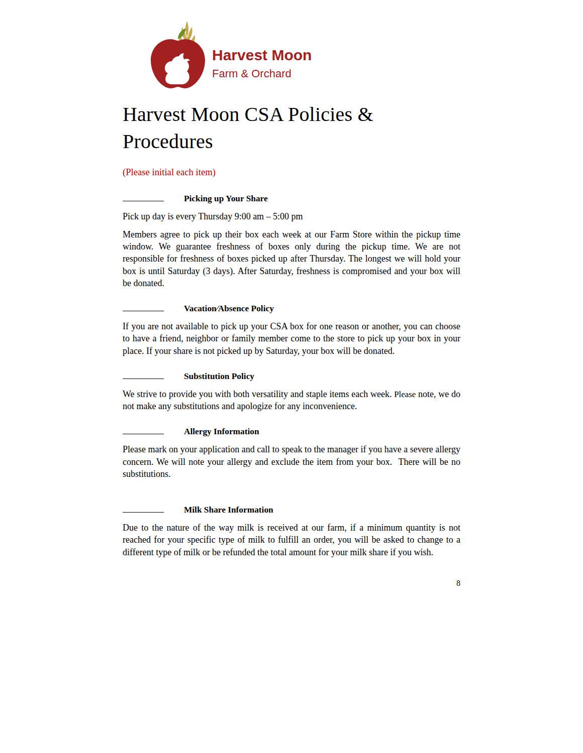Harvest Moon Farm & Orchard
Harvest Moon CSA Policies & Procedures
(Please initial each item)
Picking up Your Share
Pick up day is every Thursday 9:00 am – 5:00 pm
Members agree to pick up their box each week at our Farm Store within the pickup time window. We guarantee freshness of boxes only during the pickup time. We are not responsible for freshness of boxes picked up after Thursday. The longest we will hold your box is until Saturday (3 days). After Saturday, freshness is compromised and your box will be donated.
Vacation∕Absence Policy
If you are not available to pick up your CSA box for one reason or another, you can choose to have a friend, neighbor or family member come to the store to pick up your box in your place. If your share is not picked up by Saturday, your box will be donated.
Substitution Policy
We strive to provide you with both versatility and staple items each week. Please note, we do not make any substitutions and apologize for any inconvenience.
Allergy Information
Please mark on your application and call to speak to the manager if you have a severe allergy concern. We will note your allergy and exclude the item from your box. There will be no substitutions.
Milk Share Information
Due to the nature of the way milk is received at our farm, if a minimum quantity is not reached for your specific type of milk to fulfill an order, you will be asked to change to a different type of milk or be refunded the total amount for your milk share if you wish.
8